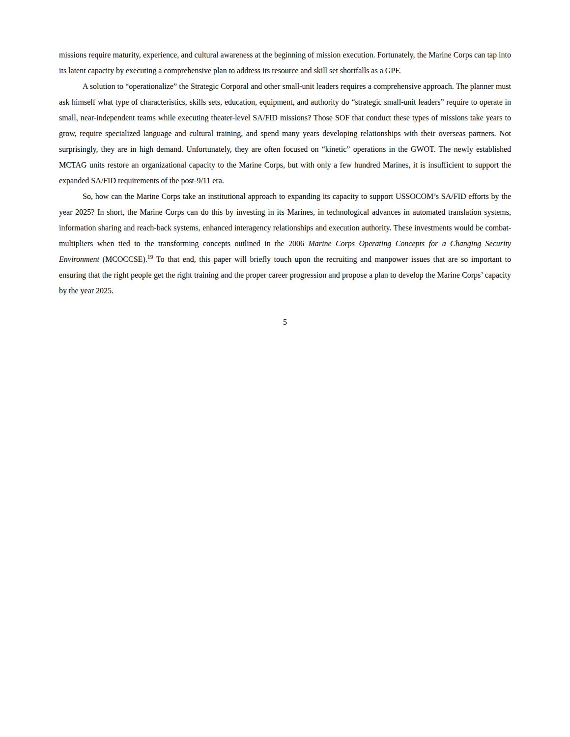missions require maturity, experience, and cultural awareness at the beginning of mission execution. Fortunately, the Marine Corps can tap into its latent capacity by executing a comprehensive plan to address its resource and skill set shortfalls as a GPF.
A solution to “operationalize” the Strategic Corporal and other small-unit leaders requires a comprehensive approach. The planner must ask himself what type of characteristics, skills sets, education, equipment, and authority do “strategic small-unit leaders” require to operate in small, near-independent teams while executing theater-level SA/FID missions? Those SOF that conduct these types of missions take years to grow, require specialized language and cultural training, and spend many years developing relationships with their overseas partners. Not surprisingly, they are in high demand. Unfortunately, they are often focused on “kinetic” operations in the GWOT. The newly established MCTAG units restore an organizational capacity to the Marine Corps, but with only a few hundred Marines, it is insufficient to support the expanded SA/FID requirements of the post-9/11 era.
So, how can the Marine Corps take an institutional approach to expanding its capacity to support USSOCOM’s SA/FID efforts by the year 2025? In short, the Marine Corps can do this by investing in its Marines, in technological advances in automated translation systems, information sharing and reach-back systems, enhanced interagency relationships and execution authority. These investments would be combat-multipliers when tied to the transforming concepts outlined in the 2006 Marine Corps Operating Concepts for a Changing Security Environment (MCOCCSE).19 To that end, this paper will briefly touch upon the recruiting and manpower issues that are so important to ensuring that the right people get the right training and the proper career progression and propose a plan to develop the Marine Corps’ capacity by the year 2025.
5